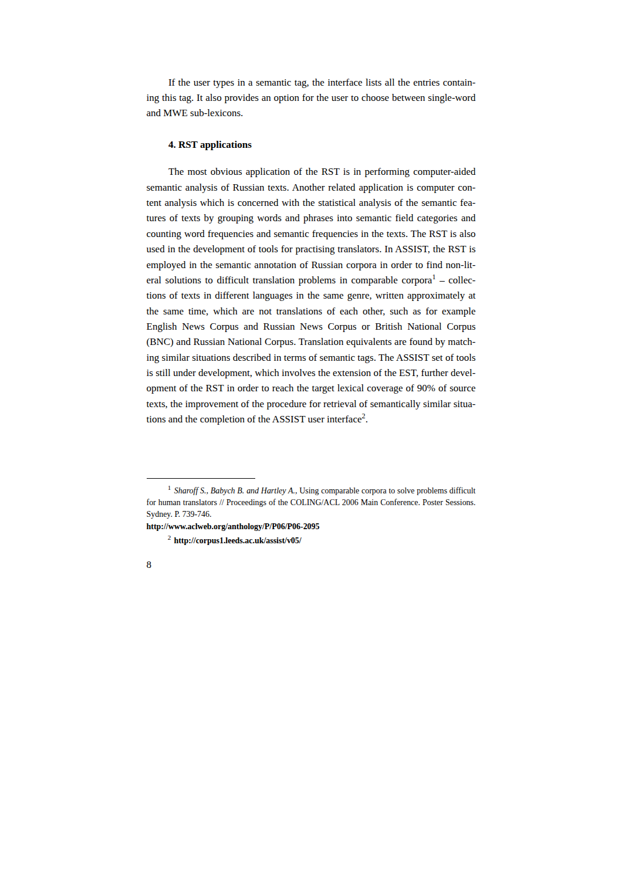If the user types in a semantic tag, the interface lists all the entries containing this tag. It also provides an option for the user to choose between single-word and MWE sub-lexicons.
4. RST applications
The most obvious application of the RST is in performing computer-aided semantic analysis of Russian texts. Another related application is computer content analysis which is concerned with the statistical analysis of the semantic features of texts by grouping words and phrases into semantic field categories and counting word frequencies and semantic frequencies in the texts. The RST is also used in the development of tools for practising translators. In ASSIST, the RST is employed in the semantic annotation of Russian corpora in order to find non-literal solutions to difficult translation problems in comparable corpora1 – collections of texts in different languages in the same genre, written approximately at the same time, which are not translations of each other, such as for example English News Corpus and Russian News Corpus or British National Corpus (BNC) and Russian National Corpus. Translation equivalents are found by matching similar situations described in terms of semantic tags. The ASSIST set of tools is still under development, which involves the extension of the EST, further development of the RST in order to reach the target lexical coverage of 90% of source texts, the improvement of the procedure for retrieval of semantically similar situations and the completion of the ASSIST user interface2.
1 Sharoff S., Babych B. and Hartley A., Using comparable corpora to solve problems difficult for human translators // Proceedings of the COLING/ACL 2006 Main Conference. Poster Sessions. Sydney. P. 739-746.
http://www.aclweb.org/anthology/P/P06/P06-2095
2 http://corpus1.leeds.ac.uk/assist/v05/
8